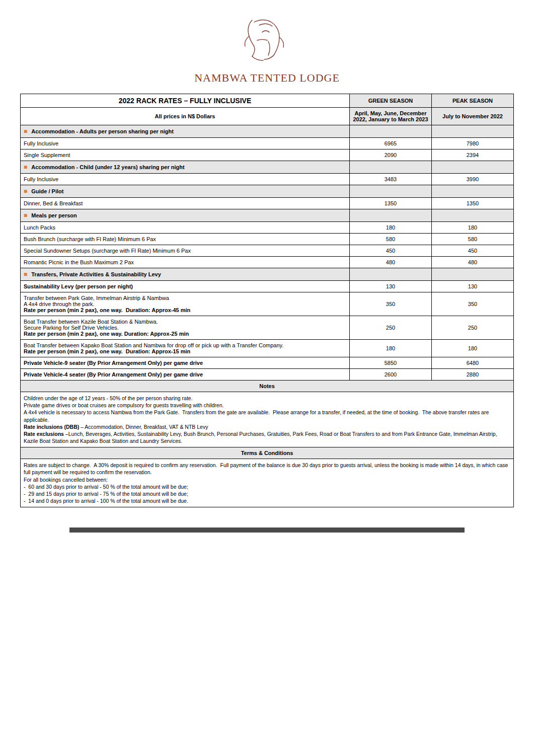NAMBWA TENTED LODGE
| 2022 RACK RATES – FULLY INCLUSIVE | GREEN SEASON | PEAK SEASON |
| All prices in N$ Dollars | April, May, June, December 2022, January to March 2023 | July to November 2022 |
| ■ Accommodation - Adults per person sharing per night | | |
| Fully Inclusive | 6965 | 7980 |
| Single Supplement | 2090 | 2394 |
| ■ Accommodation - Child (under 12 years) sharing per night | | |
| Fully Inclusive | 3483 | 3990 |
| ■ Guide / Pilot | | |
| Dinner, Bed & Breakfast | 1350 | 1350 |
| ■ Meals per person | | |
| Lunch Packs | 180 | 180 |
| Bush Brunch (surcharge with FI Rate) Minimum 6 Pax | 580 | 580 |
| Special Sundowner Setups (surcharge with FI Rate) Minimum 6 Pax | 450 | 450 |
| Romantic Picnic in the Bush Maximum 2 Pax | 480 | 480 |
| ■ Transfers, Private Activities & Sustainability Levy | | |
| Sustainability Levy (per person per night) | 130 | 130 |
| Transfer between Park Gate, Immelman Airstrip & Nambwa A 4x4 drive through the park. Rate per person (min 2 pax), one way. Duration: Approx-45 min | 350 | 350 |
| Boat Transfer between Kazile Boat Station & Nambwa. Secure Parking for Self Drive Vehicles. Rate per person (min 2 pax), one way. Duration: Approx-25 min | 250 | 250 |
| Boat Transfer between Kapako Boat Station and Nambwa for drop off or pick up with a Transfer Company. Rate per person (min 2 pax), one way. Duration: Approx-15 min | 180 | 180 |
| Private Vehicle-9 seater (By Prior Arrangement Only) per game drive | 5850 | 6480 |
| Private Vehicle-4 seater (By Prior Arrangement Only) per game drive | 2600 | 2880 |
| Notes |
| Children under the age of 12 years - 50% of the per person sharing rate. Private game drives or boat cruises are compulsory for guests travelling with children. A 4x4 vehicle is necessary to access Nambwa from the Park Gate. Transfers from the gate are available. Please arrange for a transfer, if needed, at the time of booking. The above transfer rates are applicable. Rate inclusions (DBB) – Accommodation, Dinner, Breakfast, VAT & NTB Levy Rate exclusions –Lunch, Beverages, Activities, Sustainability Levy, Bush Brunch, Personal Purchases, Gratuities, Park Fees, Road or Boat Transfers to and from Park Entrance Gate, Immelman Airstrip, Kazile Boat Station and Kapako Boat Station and Laundry Services. |
| Terms & Conditions |
| Rates are subject to change. A 30% deposit is required to confirm any reservation. Full payment of the balance is due 30 days prior to guests arrival, unless the booking is made within 14 days, in which case full payment will be required to confirm the reservation. For all bookings cancelled between: - 60 and 30 days prior to arrival - 50 % of the total amount will be due; - 29 and 15 days prior to arrival - 75 % of the total amount will be due; - 14 and 0 days prior to arrival - 100 % of the total amount will be due. |